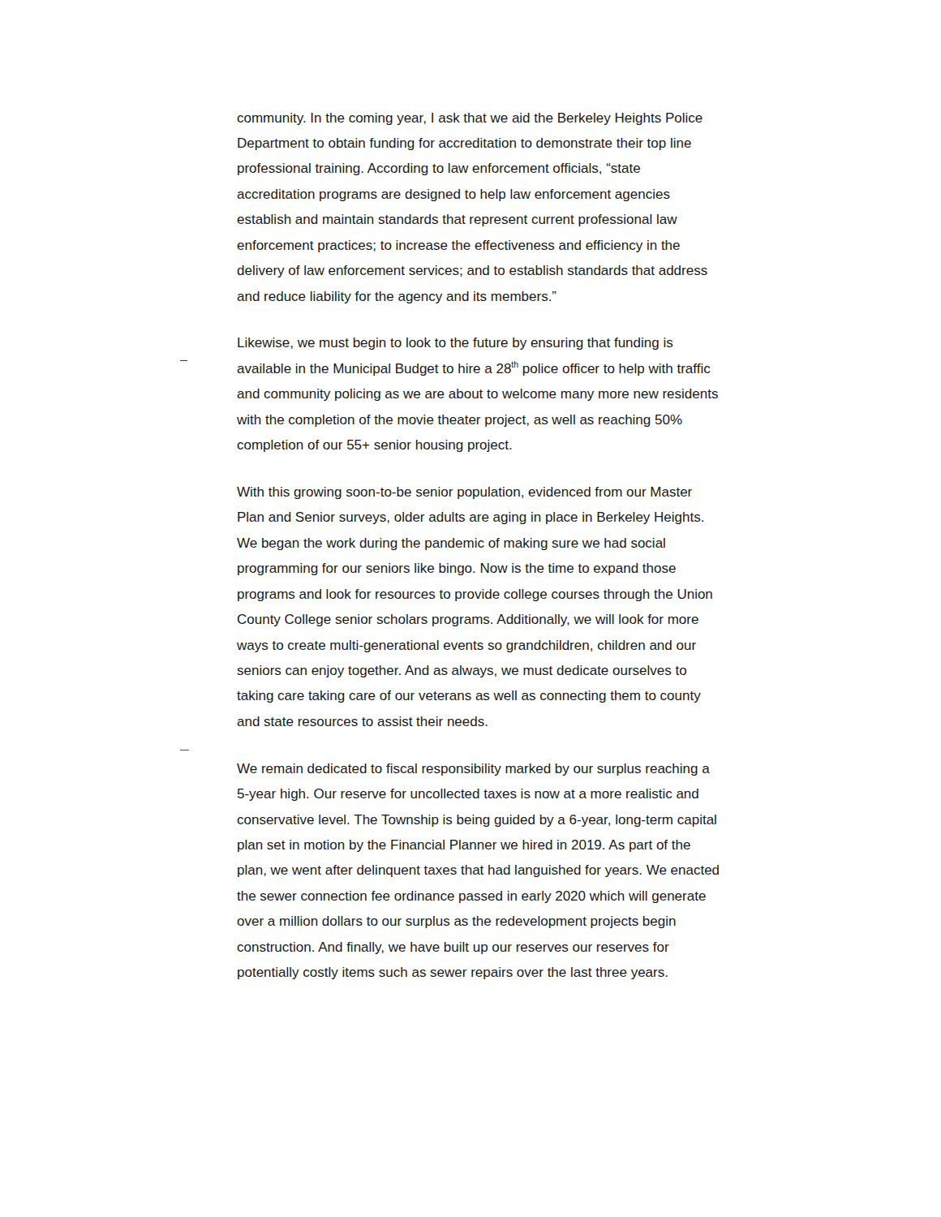community. In the coming year, I ask that we aid the Berkeley Heights Police Department to obtain funding for accreditation to demonstrate their top line professional training. According to law enforcement officials, “state accreditation programs are designed to help law enforcement agencies establish and maintain standards that represent current professional law enforcement practices; to increase the effectiveness and efficiency in the delivery of law enforcement services; and to establish standards that address and reduce liability for the agency and its members.”
Likewise, we must begin to look to the future by ensuring that funding is available in the Municipal Budget to hire a 28th police officer to help with traffic and community policing as we are about to welcome many more new residents with the completion of the movie theater project, as well as reaching 50% completion of our 55+ senior housing project.
With this growing soon-to-be senior population, evidenced from our Master Plan and Senior surveys, older adults are aging in place in Berkeley Heights. We began the work during the pandemic of making sure we had social programming for our seniors like bingo. Now is the time to expand those programs and look for resources to provide college courses through the Union County College senior scholars programs. Additionally, we will look for more ways to create multi-generational events so grandchildren, children and our seniors can enjoy together. And as always, we must dedicate ourselves to taking care taking care of our veterans as well as connecting them to county and state resources to assist their needs.
We remain dedicated to fiscal responsibility marked by our surplus reaching a 5-year high. Our reserve for uncollected taxes is now at a more realistic and conservative level. The Township is being guided by a 6-year, long-term capital plan set in motion by the Financial Planner we hired in 2019. As part of the plan, we went after delinquent taxes that had languished for years. We enacted the sewer connection fee ordinance passed in early 2020 which will generate over a million dollars to our surplus as the redevelopment projects begin construction. And finally, we have built up our reserves our reserves for potentially costly items such as sewer repairs over the last three years.